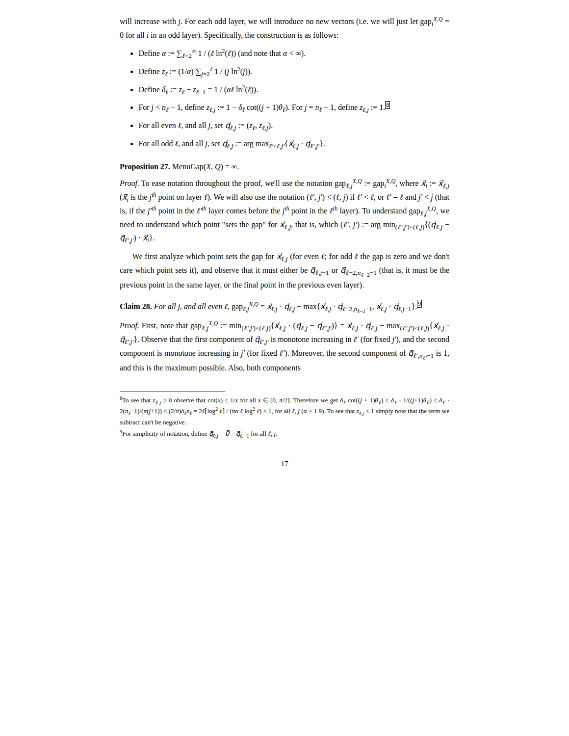will increase with j. For each odd layer, we will introduce no new vectors (i.e. we will just let gapiX,Q = 0 for all i in an odd layer). Specifically, the construction is as follows:
Define α := ∑ℓ=2∞ 1 / (ℓ ln2(ℓ)) (and note that α < ∞).
Define zℓ := (1/α) ∑j=2ℓ 1 / (j ln2(j)).
Define δℓ := zℓ − zℓ−1 = 1 / (αℓ ln2(ℓ)).
For j < nℓ − 1, define zℓ,j := 1 − δℓ cot((j + 1)θℓ). For j = nℓ − 1, define zℓ,j := 1.8
For all even ℓ, and all j, set q⃗ℓ,j := (zℓ, zℓ,j).
For all odd ℓ, and all j, set q⃗ℓ,j := arg maxℓ′<ℓ,j′{x⃗ℓ,j · q⃗ℓ′,j′}.
Proposition 27. MenuGap(X, Q) = ∞.
Proof. To ease notation throughout the proof, we'll use the notation gapℓ,jX,Q := gapiX,Q, where x⃗i := x⃗ℓ,j (x⃗i is the jth point on layer ℓ). We will also use the notation (ℓ′, j′) < (ℓ, j) if ℓ′ < ℓ, or ℓ′ = ℓ and j′ < j (that is, if the j′th point in the ℓ′th layer comes before the jth point in the ℓth layer). To understand gapℓ,jX,Q, we need to understand which point "sets the gap" for x⃗ℓ,j, that is, which (ℓ′, j′) := arg min(ℓ′,j′)<(ℓ,j){(q⃗ℓ,j − q⃗ℓ′,j′) · x⃗i}.
We first analyze which point sets the gap for x⃗ℓ,j (for even ℓ; for odd ℓ the gap is zero and we don't care which point sets it), and observe that it must either be q⃗ℓ,j−1 or q⃗ℓ−2,nℓ−2−1 (that is, it must be the previous point in the same layer, or the final point in the previous even layer).
Claim 28. For all j, and all even ℓ, gapℓ,jX,Q = x⃗ℓ,j · q⃗ℓ,j − max{x⃗ℓ,j · q⃗ℓ−2,nℓ−2−1, x⃗ℓ,j · q⃗ℓ,j−1}.9
Proof. First, note that gapℓ,jX,Q := min(ℓ′,j′)<(ℓ,j){x⃗ℓ,j · (q⃗ℓ,j − q⃗ℓ′,j′)} = x⃗ℓ,j · q⃗ℓ,j − max(ℓ′,j′)<(ℓ,j){x⃗ℓ,j · q⃗ℓ′,j′}. Observe that the first component of q⃗ℓ′,j′ is monotone increasing in ℓ′ (for fixed j′), and the second component is monotone increasing in j′ (for fixed ℓ′). Moreover, the second component of q⃗ℓ′,nℓ′−1 is 1, and this is the maximum possible. Also, both components
8To see that zℓ,j ≥ 0 observe that cot(x) ≤ 1/x for all x ∈ [0, π/2]. Therefore we get δℓ cot((j + 1)θℓ) ≤ δℓ · 1/((j+1)θℓ) ≤ δℓ · 2(nℓ−1)/(π(j+1)) ≤ (2/π)δℓnℓ = 2ℓ⌈log2 ℓ⌉ / (πα ℓ log2 ℓ) ≤ 1, for all ℓ, j (α > 1.9). To see that zℓ,j ≤ 1 simply note that the term we subtract can't be negative.
9For simplicity of notation, define q⃗0,j = 0⃗ = q⃗ℓ,−1 for all ℓ, j.
17